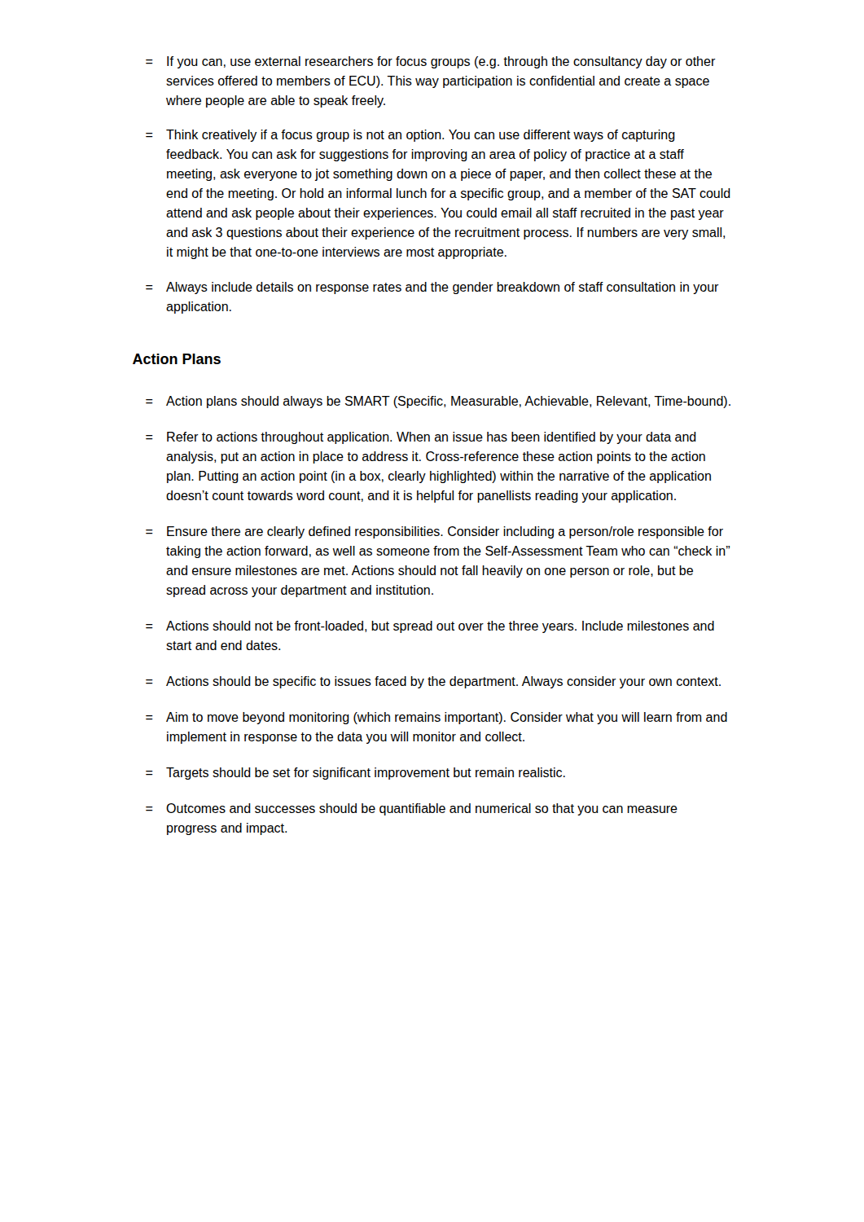If you can, use external researchers for focus groups (e.g. through the consultancy day or other services offered to members of ECU). This way participation is confidential and create a space where people are able to speak freely.
Think creatively if a focus group is not an option. You can use different ways of capturing feedback. You can ask for suggestions for improving an area of policy of practice at a staff meeting, ask everyone to jot something down on a piece of paper, and then collect these at the end of the meeting. Or hold an informal lunch for a specific group, and a member of the SAT could attend and ask people about their experiences. You could email all staff recruited in the past year and ask 3 questions about their experience of the recruitment process. If numbers are very small, it might be that one-to-one interviews are most appropriate.
Always include details on response rates and the gender breakdown of staff consultation in your application.
Action Plans
Action plans should always be SMART (Specific, Measurable, Achievable, Relevant, Time-bound).
Refer to actions throughout application. When an issue has been identified by your data and analysis, put an action in place to address it. Cross-reference these action points to the action plan. Putting an action point (in a box, clearly highlighted) within the narrative of the application doesn’t count towards word count, and it is helpful for panellists reading your application.
Ensure there are clearly defined responsibilities. Consider including a person/role responsible for taking the action forward, as well as someone from the Self-Assessment Team who can “check in” and ensure milestones are met. Actions should not fall heavily on one person or role, but be spread across your department and institution.
Actions should not be front-loaded, but spread out over the three years. Include milestones and start and end dates.
Actions should be specific to issues faced by the department. Always consider your own context.
Aim to move beyond monitoring (which remains important). Consider what you will learn from and implement in response to the data you will monitor and collect.
Targets should be set for significant improvement but remain realistic.
Outcomes and successes should be quantifiable and numerical so that you can measure progress and impact.